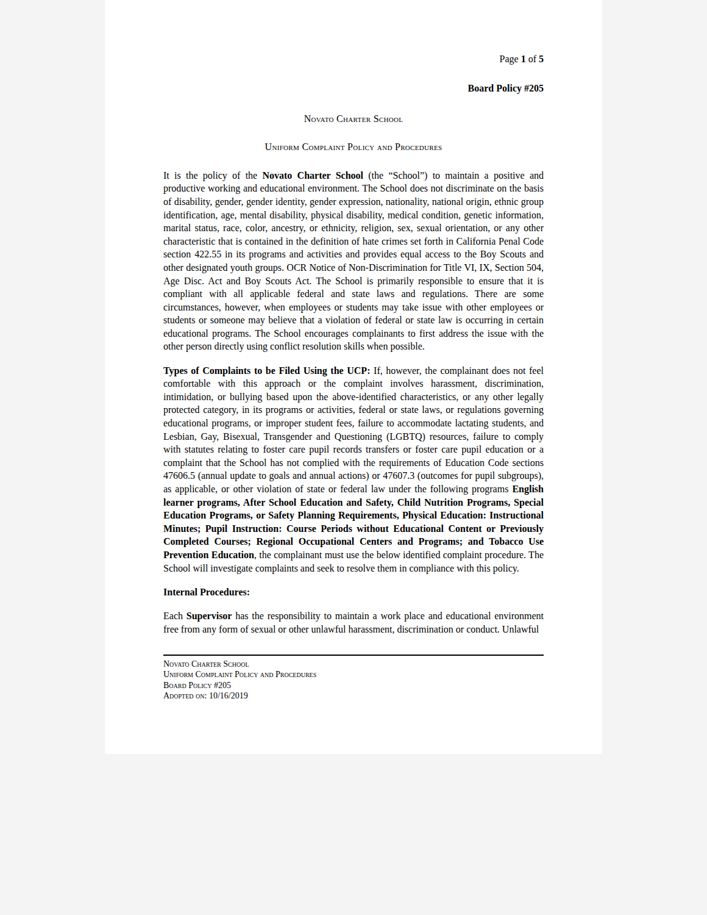Page 1 of 5
Board Policy #205
Novato Charter School
Uniform Complaint Policy and Procedures
It is the policy of the Novato Charter School (the “School”) to maintain a positive and productive working and educational environment. The School does not discriminate on the basis of disability, gender, gender identity, gender expression, nationality, national origin, ethnic group identification, age, mental disability, physical disability, medical condition, genetic information, marital status, race, color, ancestry, or ethnicity, religion, sex, sexual orientation, or any other characteristic that is contained in the definition of hate crimes set forth in California Penal Code section 422.55 in its programs and activities and provides equal access to the Boy Scouts and other designated youth groups. OCR Notice of Non-Discrimination for Title VI, IX, Section 504, Age Disc. Act and Boy Scouts Act. The School is primarily responsible to ensure that it is compliant with all applicable federal and state laws and regulations. There are some circumstances, however, when employees or students may take issue with other employees or students or someone may believe that a violation of federal or state law is occurring in certain educational programs. The School encourages complainants to first address the issue with the other person directly using conflict resolution skills when possible.
Types of Complaints to be Filed Using the UCP: If, however, the complainant does not feel comfortable with this approach or the complaint involves harassment, discrimination, intimidation, or bullying based upon the above-identified characteristics, or any other legally protected category, in its programs or activities, federal or state laws, or regulations governing educational programs, or improper student fees, failure to accommodate lactating students, and Lesbian, Gay, Bisexual, Transgender and Questioning (LGBTQ) resources, failure to comply with statutes relating to foster care pupil records transfers or foster care pupil education or a complaint that the School has not complied with the requirements of Education Code sections 47606.5 (annual update to goals and annual actions) or 47607.3 (outcomes for pupil subgroups), as applicable, or other violation of state or federal law under the following programs English learner programs, After School Education and Safety, Child Nutrition Programs, Special Education Programs, or Safety Planning Requirements, Physical Education: Instructional Minutes; Pupil Instruction: Course Periods without Educational Content or Previously Completed Courses; Regional Occupational Centers and Programs; and Tobacco Use Prevention Education, the complainant must use the below identified complaint procedure. The School will investigate complaints and seek to resolve them in compliance with this policy.
Internal Procedures:
Each Supervisor has the responsibility to maintain a work place and educational environment free from any form of sexual or other unlawful harassment, discrimination or conduct. Unlawful
Novato Charter School
Uniform Complaint Policy and Procedures
Board Policy #205
Adopted on: 10/16/2019